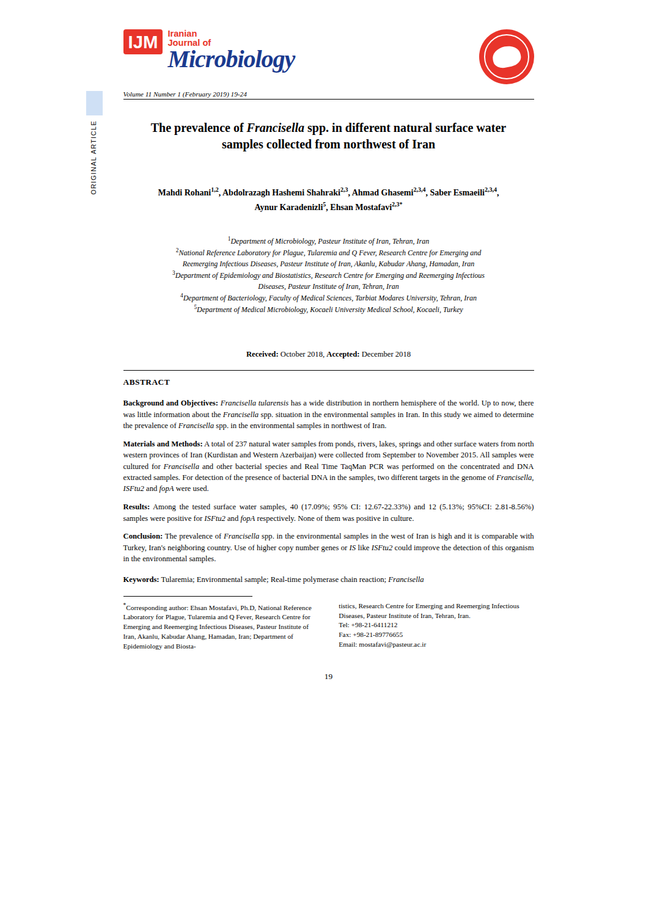IJM
Iranian Journal of Microbiology
Volume 11 Number 1 (February 2019) 19-24
ORIGINAL ARTICLE
The prevalence of Francisella spp. in different natural surface water samples collected from northwest of Iran
Mahdi Rohani1,2, Abdolrazagh Hashemi Shahraki2,3, Ahmad Ghasemi2,3,4, Saber Esmaeili2,3,4,
Aynur Karadenizli5, Ehsan Mostafavi2,3*
1Department of Microbiology, Pasteur Institute of Iran, Tehran, Iran
2National Reference Laboratory for Plague, Tularemia and Q Fever, Research Centre for Emerging and
Reemerging Infectious Diseases, Pasteur Institute of Iran, Akanlu, Kabudar Ahang, Hamadan, Iran
3Department of Epidemiology and Biostatistics, Research Centre for Emerging and Reemerging Infectious
Diseases, Pasteur Institute of Iran, Tehran, Iran
4Department of Bacteriology, Faculty of Medical Sciences, Tarbiat Modares University, Tehran, Iran
5Department of Medical Microbiology, Kocaeli University Medical School, Kocaeli, Turkey
Received: October 2018, Accepted: December 2018
ABSTRACT
Background and Objectives: Francisella tularensis has a wide distribution in northern hemisphere of the world. Up to now, there was little information about the Francisella spp. situation in the environmental samples in Iran. In this study we aimed to determine the prevalence of Francisella spp. in the environmental samples in northwest of Iran.
Materials and Methods: A total of 237 natural water samples from ponds, rivers, lakes, springs and other surface waters from north western provinces of Iran (Kurdistan and Western Azerbaijan) were collected from September to November 2015. All samples were cultured for Francisella and other bacterial species and Real Time TaqMan PCR was performed on the concentrated and DNA extracted samples. For detection of the presence of bacterial DNA in the samples, two different targets in the genome of Francisella, ISFtu2 and fopA were used.
Results: Among the tested surface water samples, 40 (17.09%; 95% CI: 12.67-22.33%) and 12 (5.13%; 95%CI: 2.81-8.56%) samples were positive for ISFtu2 and fopA respectively. None of them was positive in culture.
Conclusion: The prevalence of Francisella spp. in the environmental samples in the west of Iran is high and it is comparable with Turkey, Iran's neighboring country. Use of higher copy number genes or IS like ISFtu2 could improve the detection of this organism in the environmental samples.
Keywords: Tularemia; Environmental sample; Real-time polymerase chain reaction; Francisella
*Corresponding author: Ehsan Mostafavi, Ph.D, National Reference Laboratory for Plague, Tularemia and Q Fever, Research Centre for Emerging and Reemerging Infectious Diseases, Pasteur Institute of Iran, Akanlu, Kabudar Ahang, Hamadan, Iran; Department of Epidemiology and Biosta-
tistics, Research Centre for Emerging and Reemerging Infectious Diseases, Pasteur Institute of Iran, Tehran, Iran.
Tel: +98-21-6411212
Fax: +98-21-89776655
Email: mostafavi@pasteur.ac.ir
19